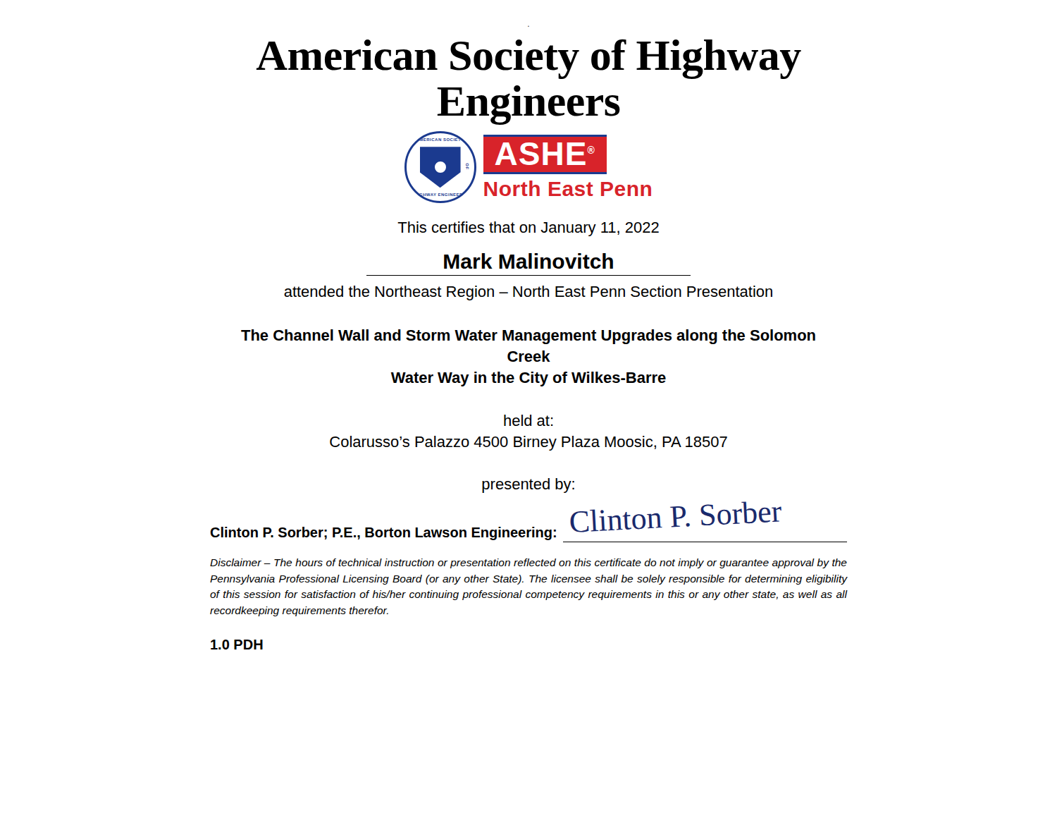.
American Society of Highway Engineers
AMERICAN SOCIETY OF HIGHWAY ENGINEERS
ASHE®
North East Penn
This certifies that on January 11, 2022
Mark Malinovitch
attended the Northeast Region – North East Penn Section Presentation
The Channel Wall and Storm Water Management Upgrades along the Solomon Creek
Water Way in the City of Wilkes-Barre
held at:
Colarusso’s Palazzo 4500 Birney Plaza Moosic, PA 18507
presented by:
Clinton P. Sorber; P.E., Borton Lawson Engineering:
Clinton P. Sorber
Disclaimer – The hours of technical instruction or presentation reflected on this certificate do not imply or guarantee approval by the Pennsylvania Professional Licensing Board (or any other State). The licensee shall be solely responsible for determining eligibility of this session for satisfaction of his/her continuing professional competency requirements in this or any other state, as well as all recordkeeping requirements therefor.
1.0 PDH